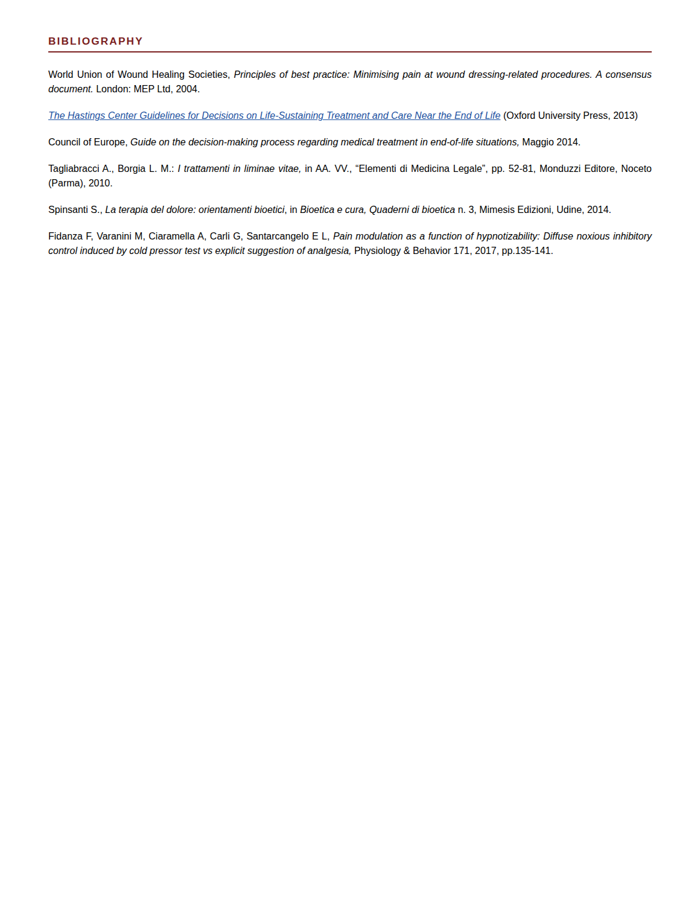Bibliography
World Union of Wound Healing Societies, Principles of best practice: Minimising pain at wound dressing-related procedures. A consensus document. London: MEP Ltd, 2004.
The Hastings Center Guidelines for Decisions on Life-Sustaining Treatment and Care Near the End of Life (Oxford University Press, 2013)
Council of Europe, Guide on the decision-making process regarding medical treatment in end-of-life situations, Maggio 2014.
Tagliabracci A., Borgia L. M.: I trattamenti in liminae vitae, in AA. VV., “Elementi di Medicina Legale”, pp. 52-81, Monduzzi Editore, Noceto (Parma), 2010.
Spinsanti S., La terapia del dolore: orientamenti bioetici, in Bioetica e cura, Quaderni di bioetica n. 3, Mimesis Edizioni, Udine, 2014.
Fidanza F, Varanini M, Ciaramella A, Carli G, Santarcangelo E L, Pain modulation as a function of hypnotizability: Diffuse noxious inhibitory control induced by cold pressor test vs explicit suggestion of analgesia, Physiology & Behavior 171, 2017, pp.135-141.